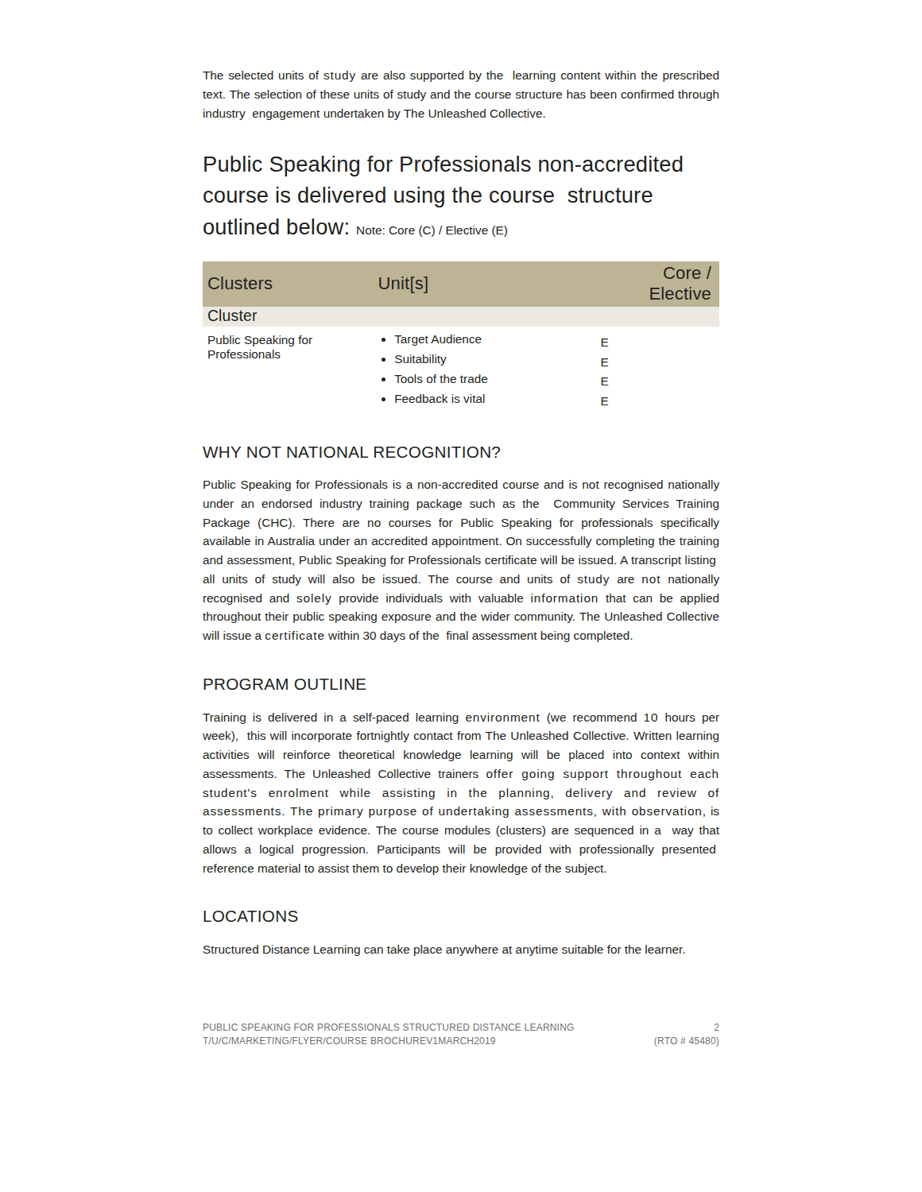The selected units of study are also supported by the learning content within the prescribed text. The selection of these units of study and the course structure has been confirmed through industry engagement undertaken by The Unleashed Collective.
Public Speaking for Professionals non-accredited course is delivered using the course structure outlined below: Note: Core (C) / Elective (E)
| Clusters | Unit[s] | Core / Elective |
| --- | --- | --- |
| Cluster |
| Public Speaking for Professionals | Target Audience Suitability Tools of the trade Feedback is vital | E E E E |
WHY NOT NATIONAL RECOGNITION?
Public Speaking for Professionals is a non-accredited course and is not recognised nationally under an endorsed industry training package such as the Community Services Training Package (CHC). There are no courses for Public Speaking for professionals specifically available in Australia under an accredited appointment. On successfully completing the training and assessment, Public Speaking for Professionals certificate will be issued. A transcript listing all units of study will also be issued. The course and units of study are not nationally recognised and solely provide individuals with valuable information that can be applied throughout their public speaking exposure and the wider community. The Unleashed Collective will issue a certificate within 30 days of the final assessment being completed.
PROGRAM OUTLINE
Training is delivered in a self-paced learning environment (we recommend 10 hours per week), this will incorporate fortnightly contact from The Unleashed Collective. Written learning activities will reinforce theoretical knowledge learning will be placed into context within assessments. The Unleashed Collective trainers offer going support throughout each student's enrolment while assisting in the planning, delivery and review of assessments. The primary purpose of undertaking assessments, with observation, is to collect workplace evidence. The course modules (clusters) are sequenced in a way that allows a logical progression. Participants will be provided with professionally presented reference material to assist them to develop their knowledge of the subject.
LOCATIONS
Structured Distance Learning can take place anywhere at anytime suitable for the learner.
Public Speaking for Professionals Structured Distance Learning
T/U/C/Marketing/Flyer/Course Brochurev1March2019
2
(RTO # 45480)